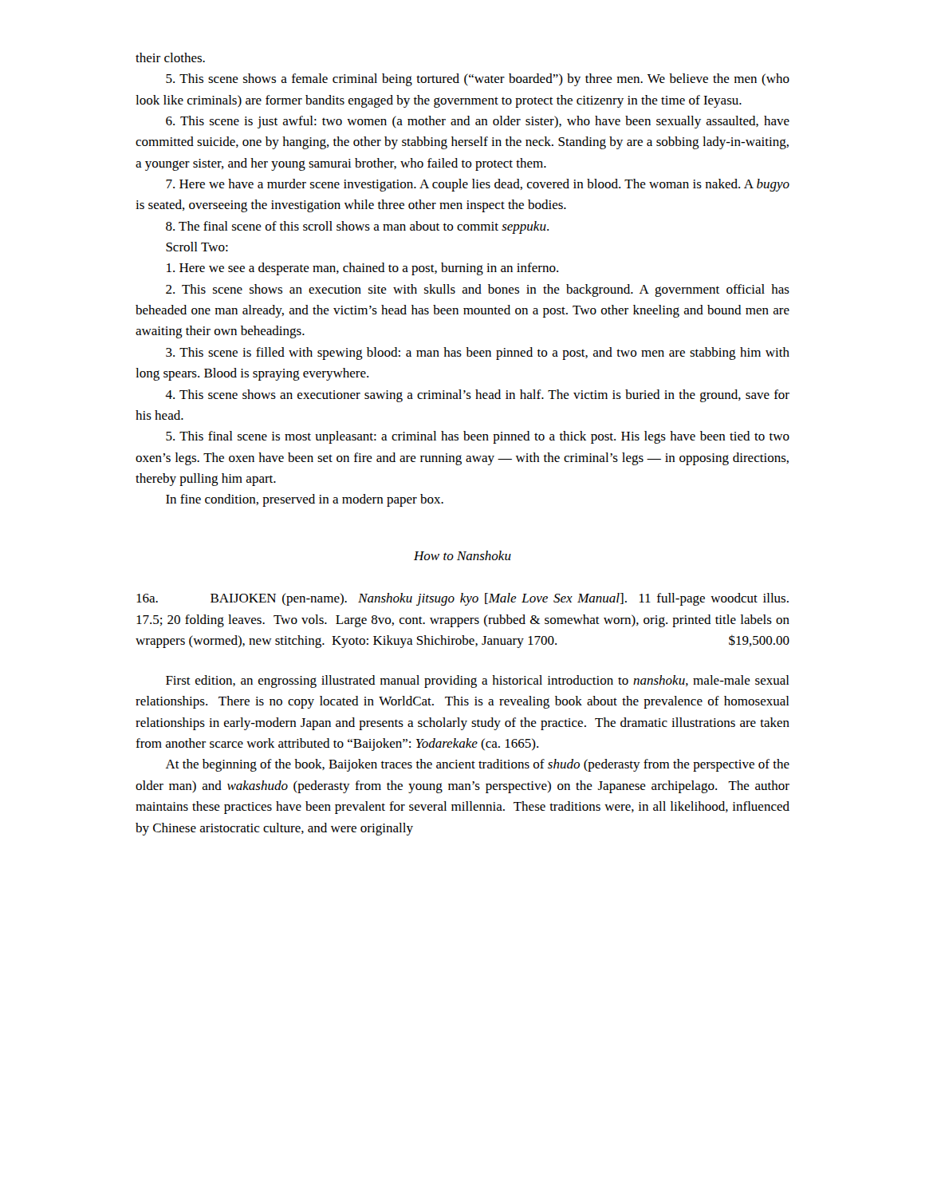their clothes.
5. This scene shows a female criminal being tortured (“water boarded”) by three men. We believe the men (who look like criminals) are former bandits engaged by the government to protect the citizenry in the time of Ieyasu.
6. This scene is just awful: two women (a mother and an older sister), who have been sexually assaulted, have committed suicide, one by hanging, the other by stabbing herself in the neck. Standing by are a sobbing lady-in-waiting, a younger sister, and her young samurai brother, who failed to protect them.
7. Here we have a murder scene investigation. A couple lies dead, covered in blood. The woman is naked. A bugyo is seated, overseeing the investigation while three other men inspect the bodies.
8. The final scene of this scroll shows a man about to commit seppuku.
Scroll Two:
1. Here we see a desperate man, chained to a post, burning in an inferno.
2. This scene shows an execution site with skulls and bones in the background. A government official has beheaded one man already, and the victim’s head has been mounted on a post. Two other kneeling and bound men are awaiting their own beheadings.
3. This scene is filled with spewing blood: a man has been pinned to a post, and two men are stabbing him with long spears. Blood is spraying everywhere.
4. This scene shows an executioner sawing a criminal’s head in half. The victim is buried in the ground, save for his head.
5. This final scene is most unpleasant: a criminal has been pinned to a thick post. His legs have been tied to two oxen’s legs. The oxen have been set on fire and are running away — with the criminal’s legs — in opposing directions, thereby pulling him apart.
In fine condition, preserved in a modern paper box.
How to Nanshoku
16a. BAIJOKEN (pen-name). Nanshoku jitsugo kyo [Male Love Sex Manual]. 11 full-page woodcut illus. 17.5; 20 folding leaves. Two vols. Large 8vo, cont. wrappers (rubbed & somewhat worn), orig. printed title labels on wrappers (wormed), new stitching. Kyoto: Kikuya Shichirobe, January 1700. $19,500.00
First edition, an engrossing illustrated manual providing a historical introduction to nanshoku, male-male sexual relationships. There is no copy located in WorldCat. This is a revealing book about the prevalence of homosexual relationships in early-modern Japan and presents a scholarly study of the practice. The dramatic illustrations are taken from another scarce work attributed to “Baijoken”: Yodarekake (ca. 1665).
At the beginning of the book, Baijoken traces the ancient traditions of shudo (pederasty from the perspective of the older man) and wakashudo (pederasty from the young man’s perspective) on the Japanese archipelago. The author maintains these practices have been prevalent for several millennia. These traditions were, in all likelihood, influenced by Chinese aristocratic culture, and were originally